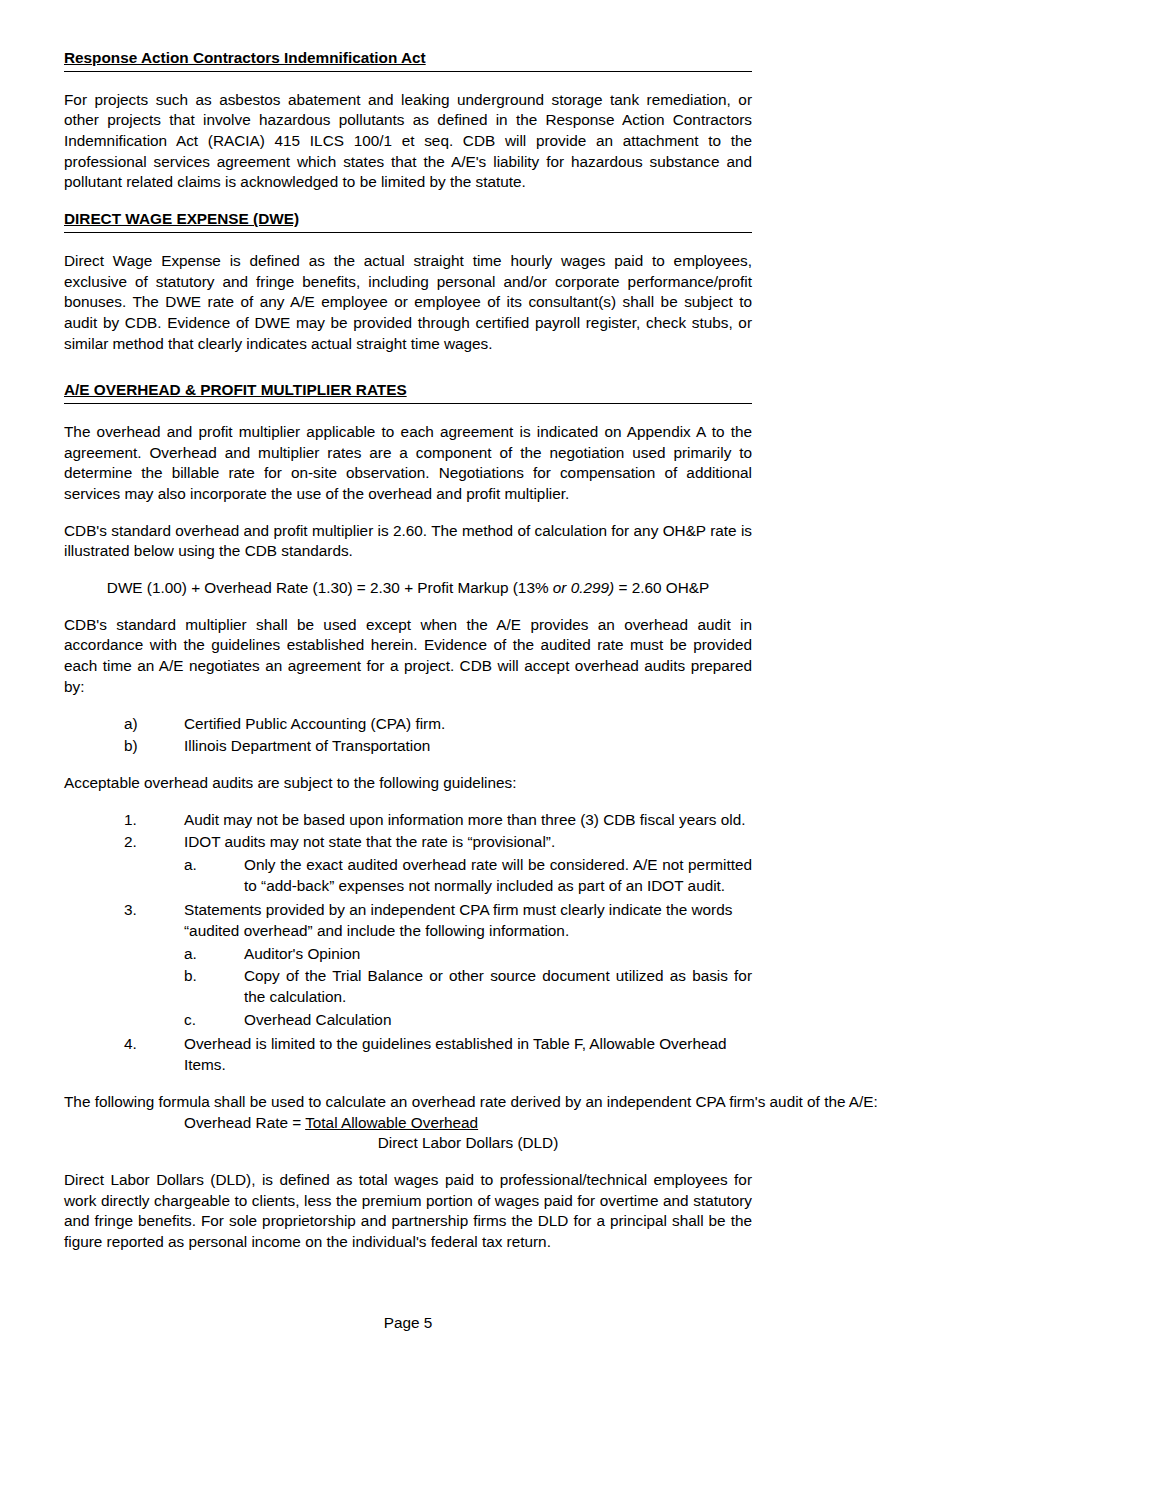Response Action Contractors Indemnification Act
For projects such as asbestos abatement and leaking underground storage tank remediation, or other projects that involve hazardous pollutants as defined in the Response Action Contractors Indemnification Act (RACIA) 415 ILCS 100/1 et seq. CDB will provide an attachment to the professional services agreement which states that the A/E's liability for hazardous substance and pollutant related claims is acknowledged to be limited by the statute.
DIRECT WAGE EXPENSE (DWE)
Direct Wage Expense is defined as the actual straight time hourly wages paid to employees, exclusive of statutory and fringe benefits, including personal and/or corporate performance/profit bonuses. The DWE rate of any A/E employee or employee of its consultant(s) shall be subject to audit by CDB. Evidence of DWE may be provided through certified payroll register, check stubs, or similar method that clearly indicates actual straight time wages.
A/E OVERHEAD & PROFIT MULTIPLIER RATES
The overhead and profit multiplier applicable to each agreement is indicated on Appendix A to the agreement. Overhead and multiplier rates are a component of the negotiation used primarily to determine the billable rate for on-site observation. Negotiations for compensation of additional services may also incorporate the use of the overhead and profit multiplier.
CDB's standard overhead and profit multiplier is 2.60. The method of calculation for any OH&P rate is illustrated below using the CDB standards.
DWE (1.00) + Overhead Rate (1.30) = 2.30 + Profit Markup (13% or 0.299) = 2.60 OH&P
CDB's standard multiplier shall be used except when the A/E provides an overhead audit in accordance with the guidelines established herein. Evidence of the audited rate must be provided each time an A/E negotiates an agreement for a project. CDB will accept overhead audits prepared by:
a) Certified Public Accounting (CPA) firm.
b) Illinois Department of Transportation
Acceptable overhead audits are subject to the following guidelines:
1. Audit may not be based upon information more than three (3) CDB fiscal years old.
2. IDOT audits may not state that the rate is “provisional”.
a. Only the exact audited overhead rate will be considered. A/E not permitted to “add-back” expenses not normally included as part of an IDOT audit.
3. Statements provided by an independent CPA firm must clearly indicate the words “audited overhead” and include the following information.
a. Auditor's Opinion
b. Copy of the Trial Balance or other source document utilized as basis for the calculation.
c. Overhead Calculation
4. Overhead is limited to the guidelines established in Table F, Allowable Overhead Items.
The following formula shall be used to calculate an overhead rate derived by an independent CPA firm's audit of the A/E:
Overhead Rate = Total Allowable Overhead
Direct Labor Dollars (DLD)
Direct Labor Dollars (DLD), is defined as total wages paid to professional/technical employees for work directly chargeable to clients, less the premium portion of wages paid for overtime and statutory and fringe benefits. For sole proprietorship and partnership firms the DLD for a principal shall be the figure reported as personal income on the individual's federal tax return.
Page 5